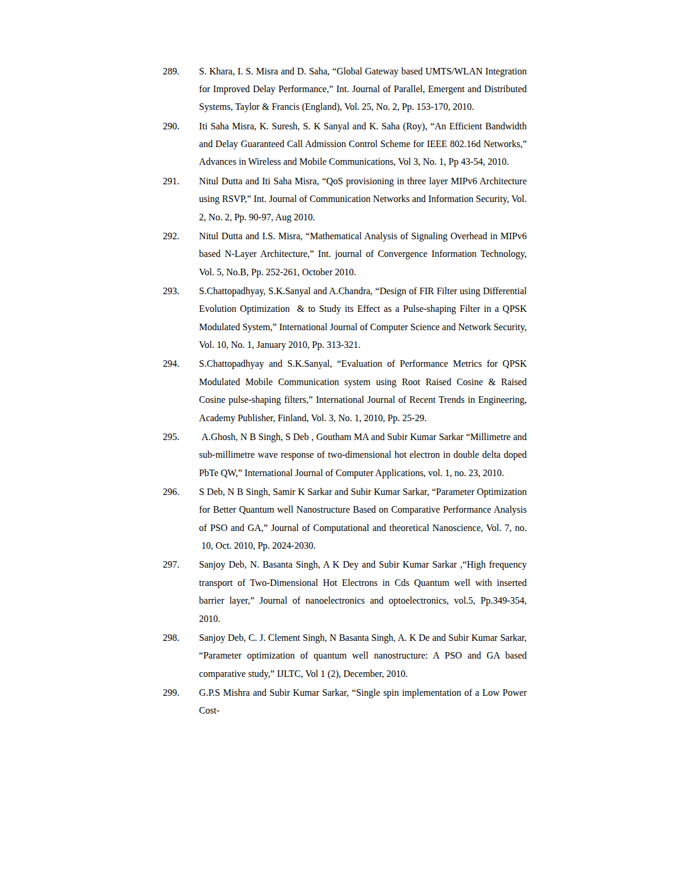S. Khara, I. S. Misra and D. Saha, “Global Gateway based UMTS/WLAN Integration for Improved Delay Performance,” Int. Journal of Parallel, Emergent and Distributed Systems, Taylor & Francis (England), Vol. 25, No. 2, Pp. 153-170, 2010.
Iti Saha Misra, K. Suresh, S. K Sanyal and K. Saha (Roy), “An Efficient Bandwidth and Delay Guaranteed Call Admission Control Scheme for IEEE 802.16d Networks,” Advances in Wireless and Mobile Communications, Vol 3, No. 1, Pp 43-54, 2010.
Nitul Dutta and Iti Saha Misra, “QoS provisioning in three layer MIPv6 Architecture using RSVP,” Int. Journal of Communication Networks and Information Security, Vol. 2, No. 2, Pp. 90-97, Aug 2010.
Nitul Dutta and I.S. Misra, “Mathematical Analysis of Signaling Overhead in MIPv6 based N-Layer Architecture,” Int. journal of Convergence Information Technology, Vol. 5, No.B, Pp. 252-261, October 2010.
S.Chattopadhyay, S.K.Sanyal and A.Chandra, “Design of FIR Filter using Differential Evolution Optimization & to Study its Effect as a Pulse-shaping Filter in a QPSK Modulated System,” International Journal of Computer Science and Network Security, Vol. 10, No. 1, January 2010, Pp. 313-321.
S.Chattopadhyay and S.K.Sanyal, “Evaluation of Performance Metrics for QPSK Modulated Mobile Communication system using Root Raised Cosine & Raised Cosine pulse-shaping filters,” International Journal of Recent Trends in Engineering, Academy Publisher, Finland, Vol. 3, No. 1, 2010, Pp. 25-29.
A.Ghosh, N B Singh, S Deb , Goutham MA and Subir Kumar Sarkar “Millimetre and sub-millimetre wave response of two-dimensional hot electron in double delta doped PbTe QW,” International Journal of Computer Applications, vol. 1, no. 23, 2010.
S Deb, N B Singh, Samir K Sarkar and Subir Kumar Sarkar, “Parameter Optimization for Better Quantum well Nanostructure Based on Comparative Performance Analysis of PSO and GA,” Journal of Computational and theoretical Nanoscience, Vol. 7, no. 10, Oct. 2010, Pp. 2024-2030.
Sanjoy Deb, N. Basanta Singh, A K Dey and Subir Kumar Sarkar ,“High frequency transport of Two-Dimensional Hot Electrons in Cds Quantum well with inserted barrier layer,” Journal of nanoelectronics and optoelectronics, vol.5, Pp.349-354, 2010.
Sanjoy Deb, C. J. Clement Singh, N Basanta Singh, A. K De and Subir Kumar Sarkar, “Parameter optimization of quantum well nanostructure: A PSO and GA based comparative study,” IJLTC, Vol 1 (2), December, 2010.
G.P.S Mishra and Subir Kumar Sarkar, “Single spin implementation of a Low Power Cost-